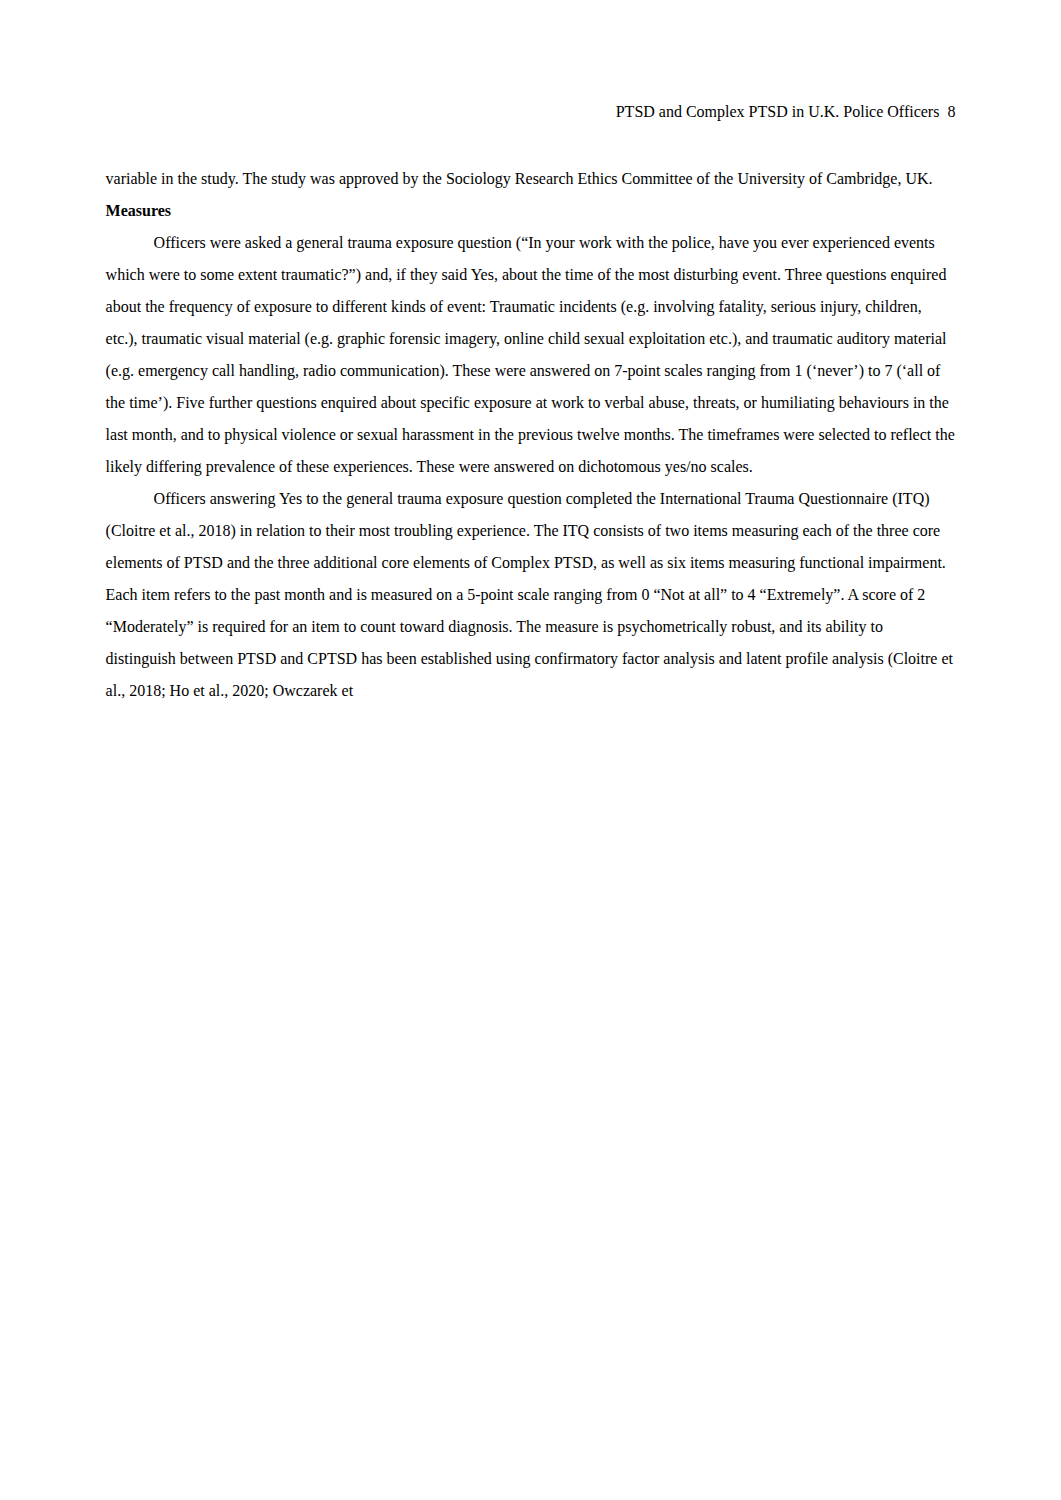PTSD and Complex PTSD in U.K. Police Officers 8
variable in the study. The study was approved by the Sociology Research Ethics Committee of the University of Cambridge, UK.
Measures
Officers were asked a general trauma exposure question (“In your work with the police, have you ever experienced events which were to some extent traumatic?”) and, if they said Yes, about the time of the most disturbing event. Three questions enquired about the frequency of exposure to different kinds of event: Traumatic incidents (e.g. involving fatality, serious injury, children, etc.), traumatic visual material (e.g. graphic forensic imagery, online child sexual exploitation etc.), and traumatic auditory material (e.g. emergency call handling, radio communication). These were answered on 7-point scales ranging from 1 (‘never’) to 7 (‘all of the time’). Five further questions enquired about specific exposure at work to verbal abuse, threats, or humiliating behaviours in the last month, and to physical violence or sexual harassment in the previous twelve months. The timeframes were selected to reflect the likely differing prevalence of these experiences. These were answered on dichotomous yes/no scales.
Officers answering Yes to the general trauma exposure question completed the International Trauma Questionnaire (ITQ) (Cloitre et al., 2018) in relation to their most troubling experience. The ITQ consists of two items measuring each of the three core elements of PTSD and the three additional core elements of Complex PTSD, as well as six items measuring functional impairment. Each item refers to the past month and is measured on a 5-point scale ranging from 0 “Not at all” to 4 “Extremely”. A score of 2 “Moderately” is required for an item to count toward diagnosis. The measure is psychometrically robust, and its ability to distinguish between PTSD and CPTSD has been established using confirmatory factor analysis and latent profile analysis (Cloitre et al., 2018; Ho et al., 2020; Owczarek et